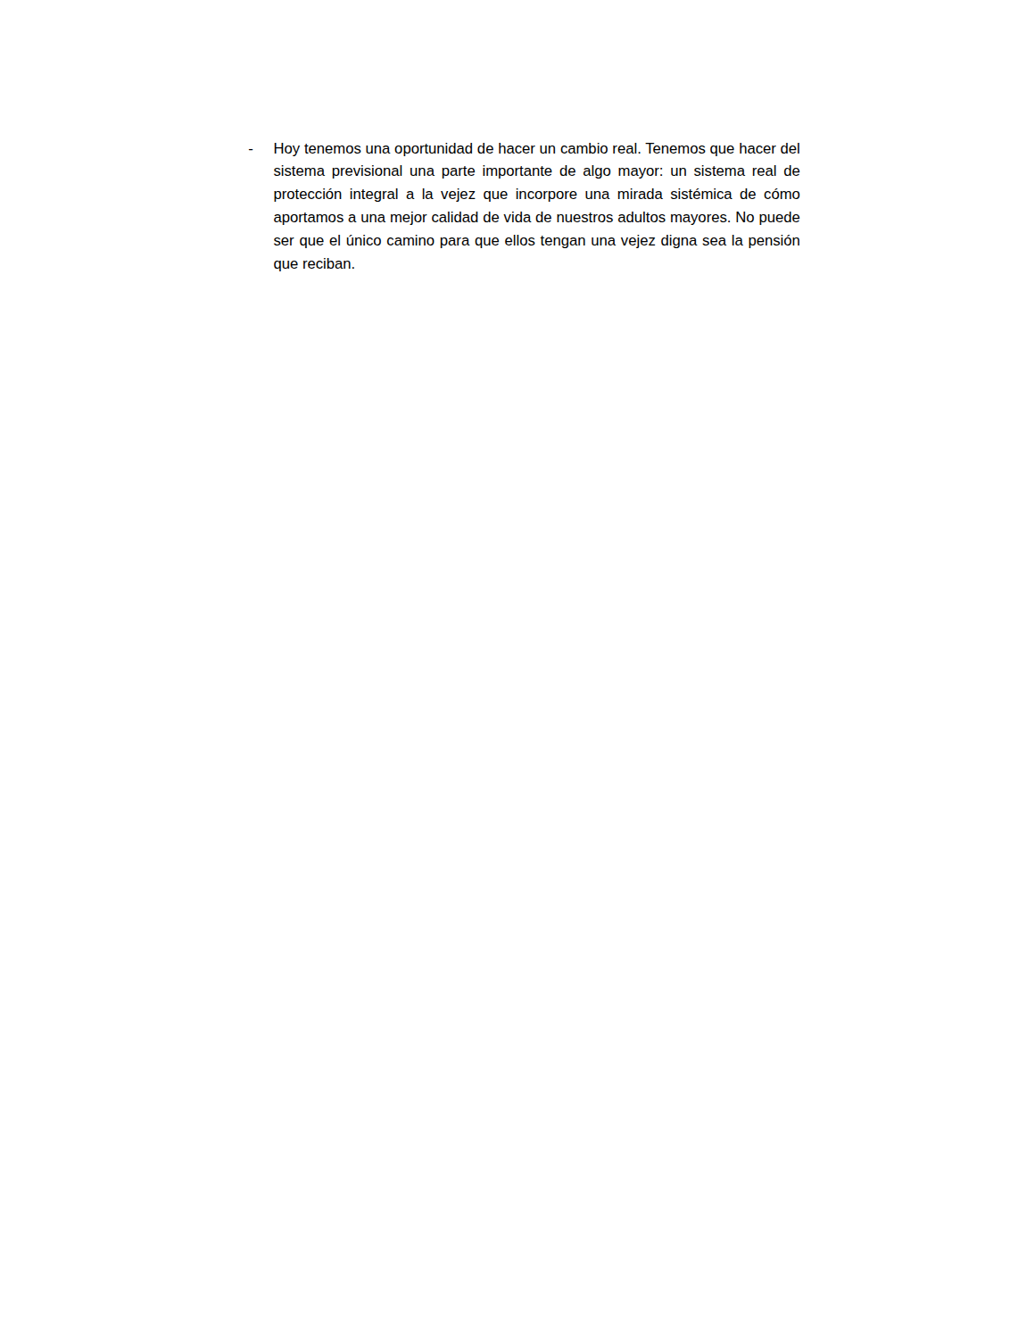Hoy tenemos una oportunidad de hacer un cambio real. Tenemos que hacer del sistema previsional una parte importante de algo mayor: un sistema real de protección integral a la vejez que incorpore una mirada sistémica de cómo aportamos a una mejor calidad de vida de nuestros adultos mayores. No puede ser que el único camino para que ellos tengan una vejez digna sea la pensión que reciban.